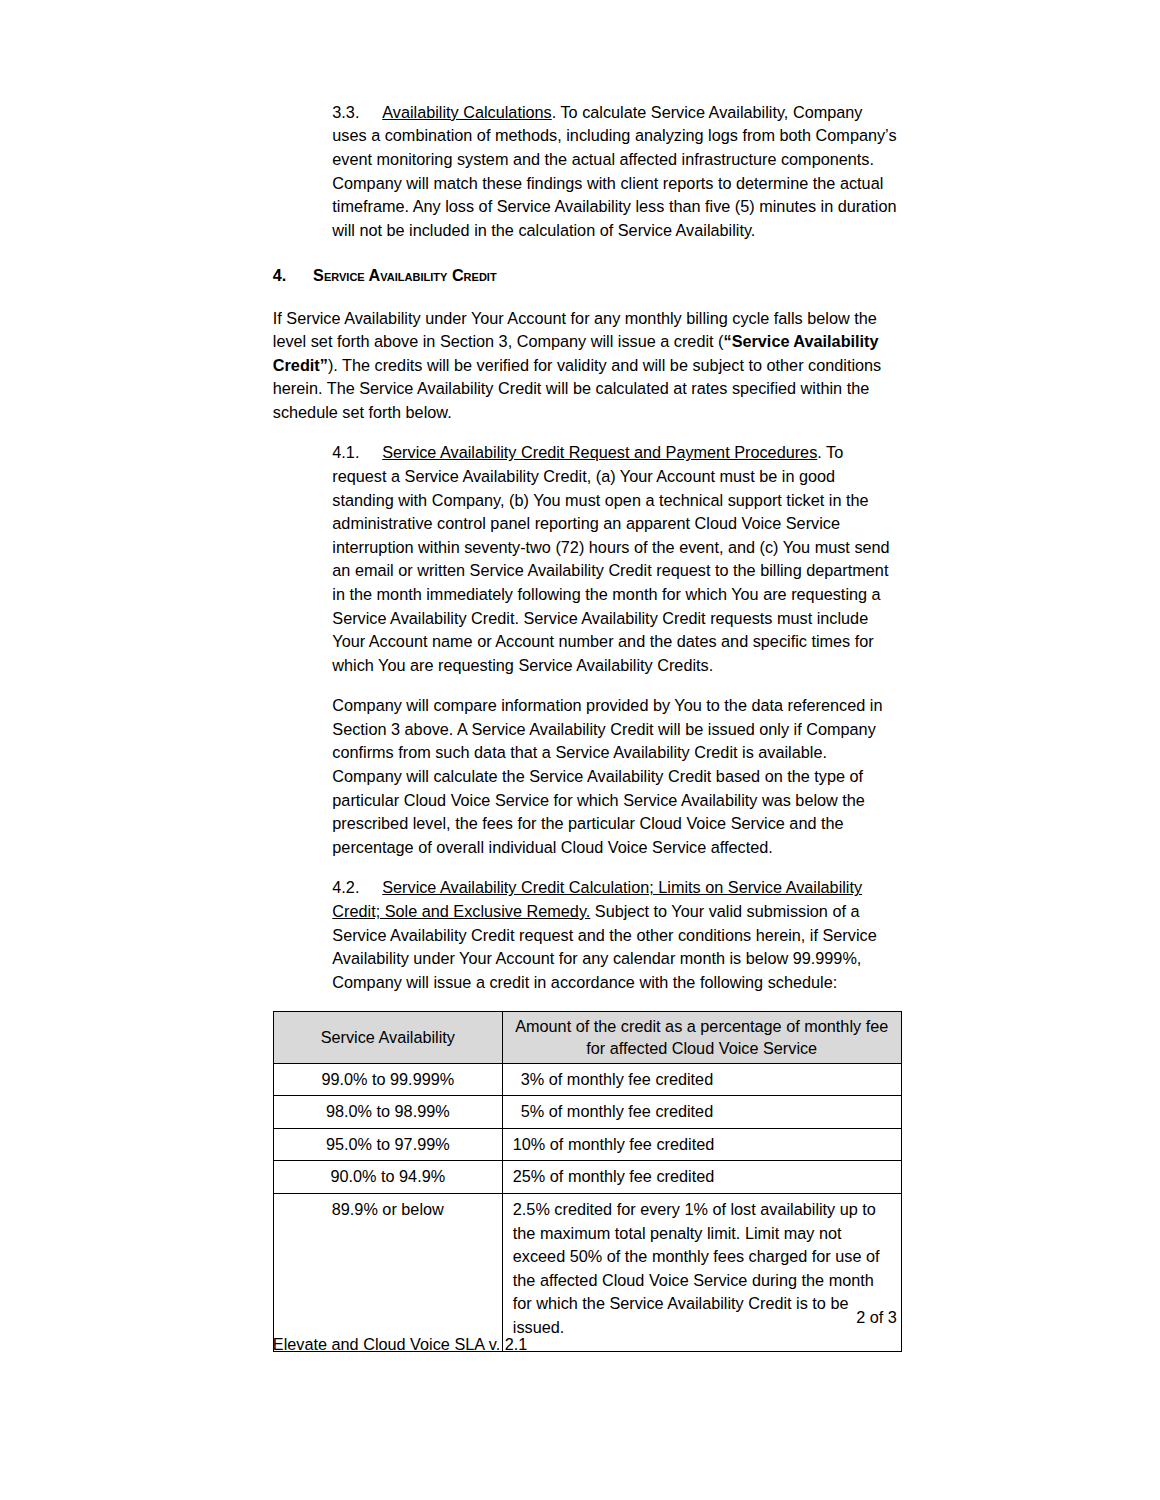3.3. Availability Calculations. To calculate Service Availability, Company uses a combination of methods, including analyzing logs from both Company’s event monitoring system and the actual affected infrastructure components. Company will match these findings with client reports to determine the actual timeframe. Any loss of Service Availability less than five (5) minutes in duration will not be included in the calculation of Service Availability.
4. Service Availability Credit
If Service Availability under Your Account for any monthly billing cycle falls below the level set forth above in Section 3, Company will issue a credit (“Service Availability Credit”). The credits will be verified for validity and will be subject to other conditions herein. The Service Availability Credit will be calculated at rates specified within the schedule set forth below.
4.1. Service Availability Credit Request and Payment Procedures. To request a Service Availability Credit, (a) Your Account must be in good standing with Company, (b) You must open a technical support ticket in the administrative control panel reporting an apparent Cloud Voice Service interruption within seventy-two (72) hours of the event, and (c) You must send an email or written Service Availability Credit request to the billing department in the month immediately following the month for which You are requesting a Service Availability Credit. Service Availability Credit requests must include Your Account name or Account number and the dates and specific times for which You are requesting Service Availability Credits.
Company will compare information provided by You to the data referenced in Section 3 above. A Service Availability Credit will be issued only if Company confirms from such data that a Service Availability Credit is available. Company will calculate the Service Availability Credit based on the type of particular Cloud Voice Service for which Service Availability was below the prescribed level, the fees for the particular Cloud Voice Service and the percentage of overall individual Cloud Voice Service affected.
4.2. Service Availability Credit Calculation; Limits on Service Availability Credit; Sole and Exclusive Remedy. Subject to Your valid submission of a Service Availability Credit request and the other conditions herein, if Service Availability under Your Account for any calendar month is below 99.999%, Company will issue a credit in accordance with the following schedule:
| Service Availability | Amount of the credit as a percentage of monthly fee for affected Cloud Voice Service |
| --- | --- |
| 99.0% to 99.999% | 3% of monthly fee credited |
| 98.0% to 98.99% | 5% of monthly fee credited |
| 95.0% to 97.99% | 10% of monthly fee credited |
| 90.0% to 94.9% | 25% of monthly fee credited |
| 89.9% or below | 2.5% credited for every 1% of lost availability up to the maximum total penalty limit. Limit may not exceed 50% of the monthly fees charged for use of the affected Cloud Voice Service during the month for which the Service Availability Credit is to be issued. |
2 of 3
Elevate and Cloud Voice SLA v. 2.1